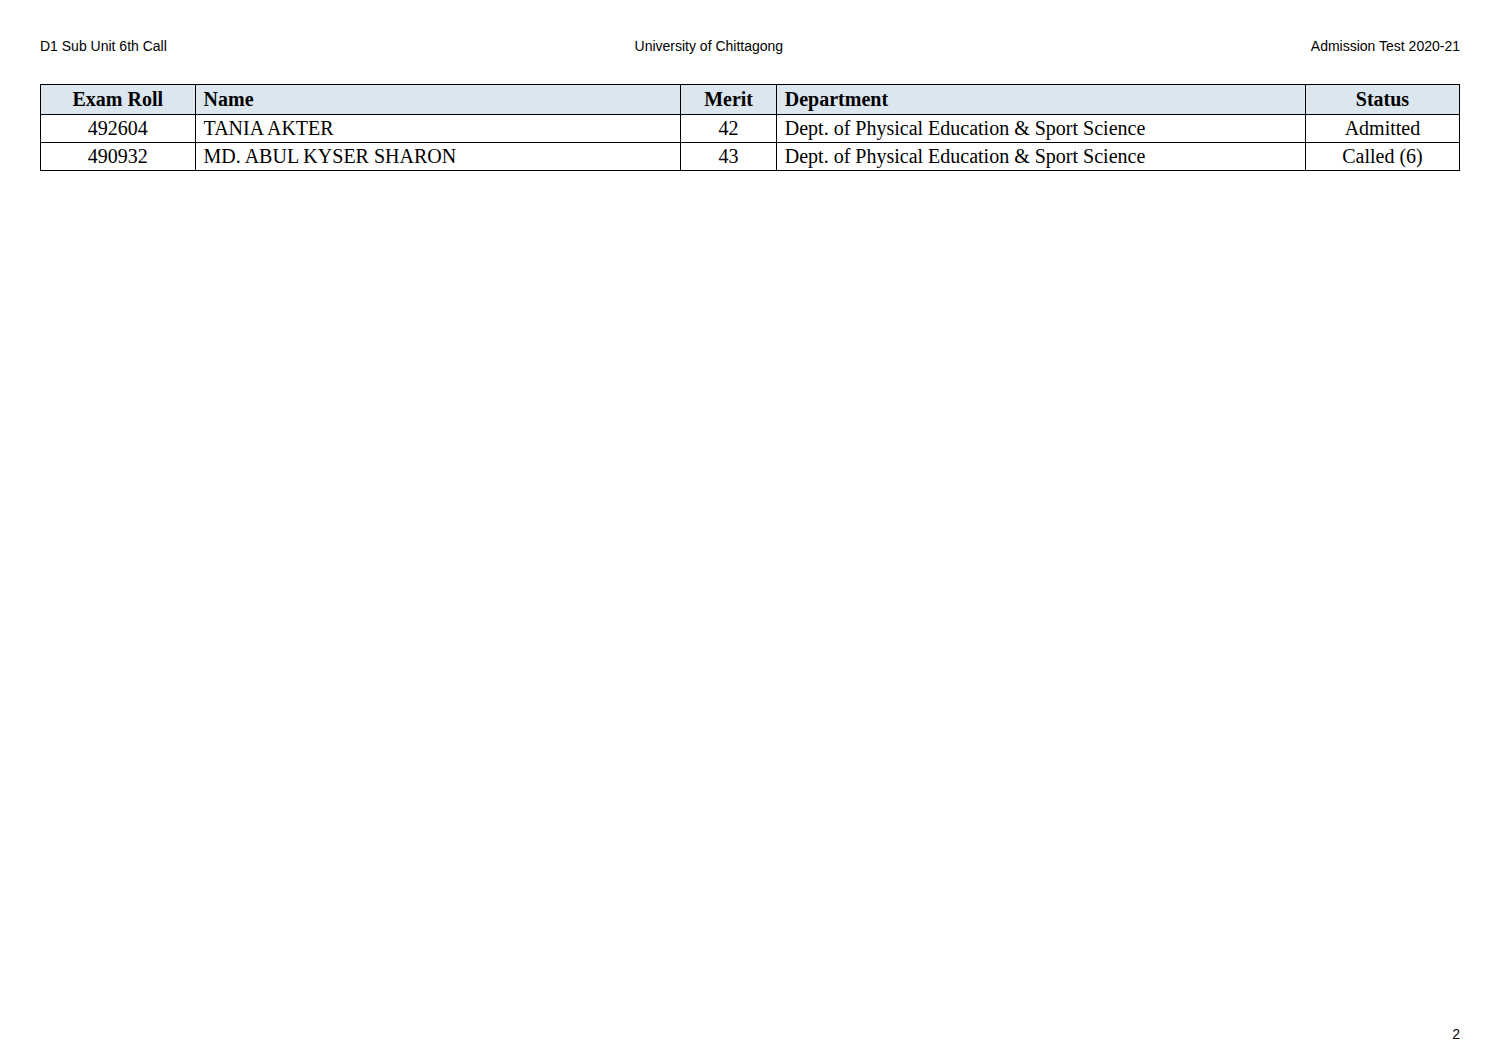D1 Sub Unit 6th Call
University of Chittagong
Admission Test 2020-21
| Exam Roll | Name | Merit | Department | Status |
| --- | --- | --- | --- | --- |
| 492604 | TANIA AKTER | 42 | Dept. of Physical Education & Sport Science | Admitted |
| 490932 | MD. ABUL KYSER SHARON | 43 | Dept. of Physical Education & Sport Science | Called (6) |
2